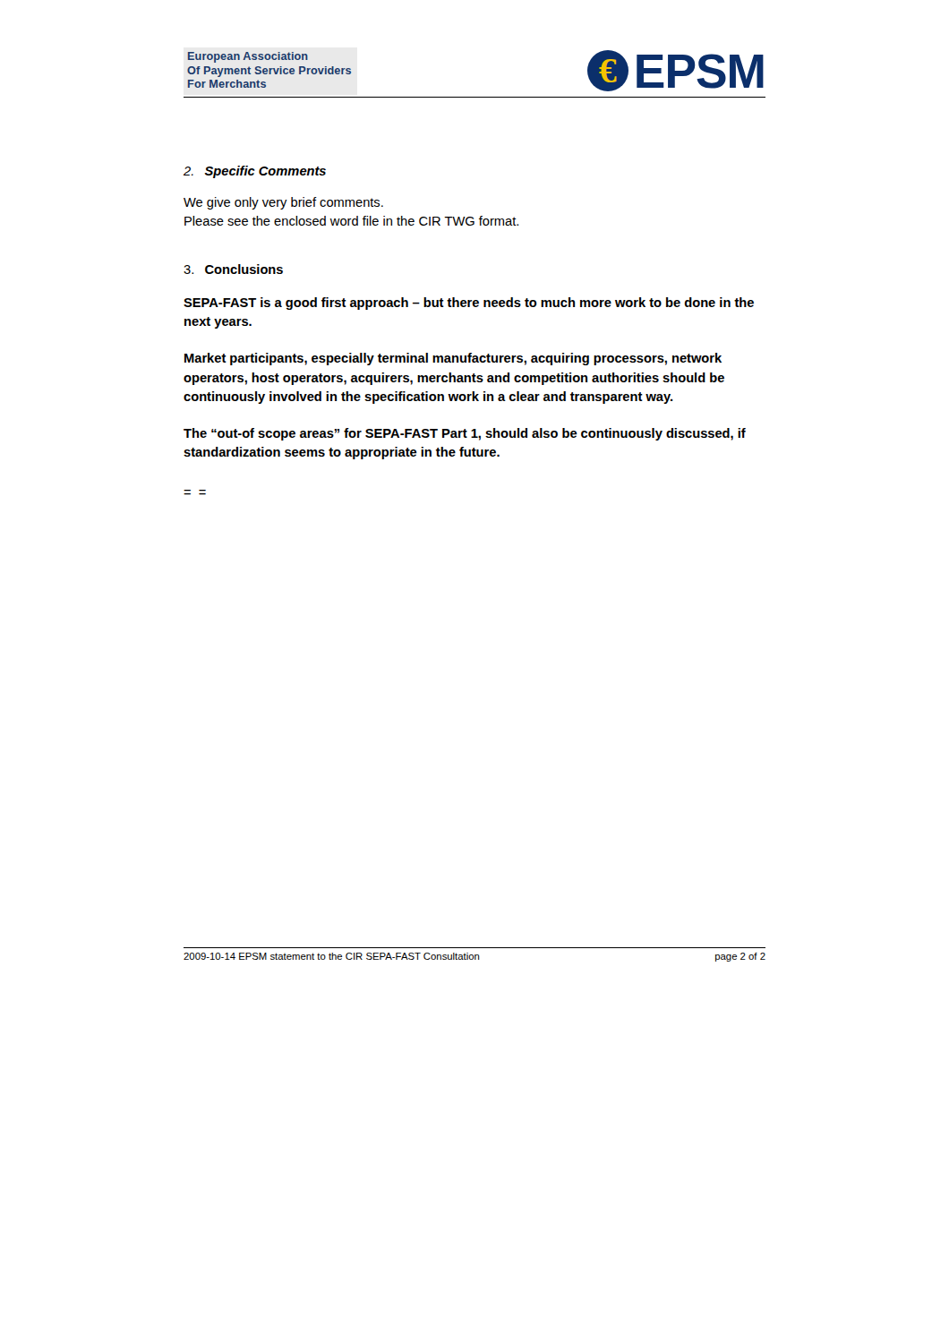European Association
Of Payment Service Providers
For Merchants
€EPSM
2. Specific Comments
We give only very brief comments.
Please see the enclosed word file in the CIR TWG format.
3. Conclusions
SEPA-FAST is a good first approach – but there needs to much more work to be done in the next years.
Market participants, especially terminal manufacturers, acquiring processors, network operators, host operators, acquirers, merchants and competition authorities should be continuously involved in the specification work in a clear and transparent way.
The “out-of scope areas” for SEPA-FAST Part 1, should also be continuously discussed, if standardization seems to appropriate in the future.
= =
2009-10-14 EPSM statement to the CIR SEPA-FAST Consultation page 2 of 2